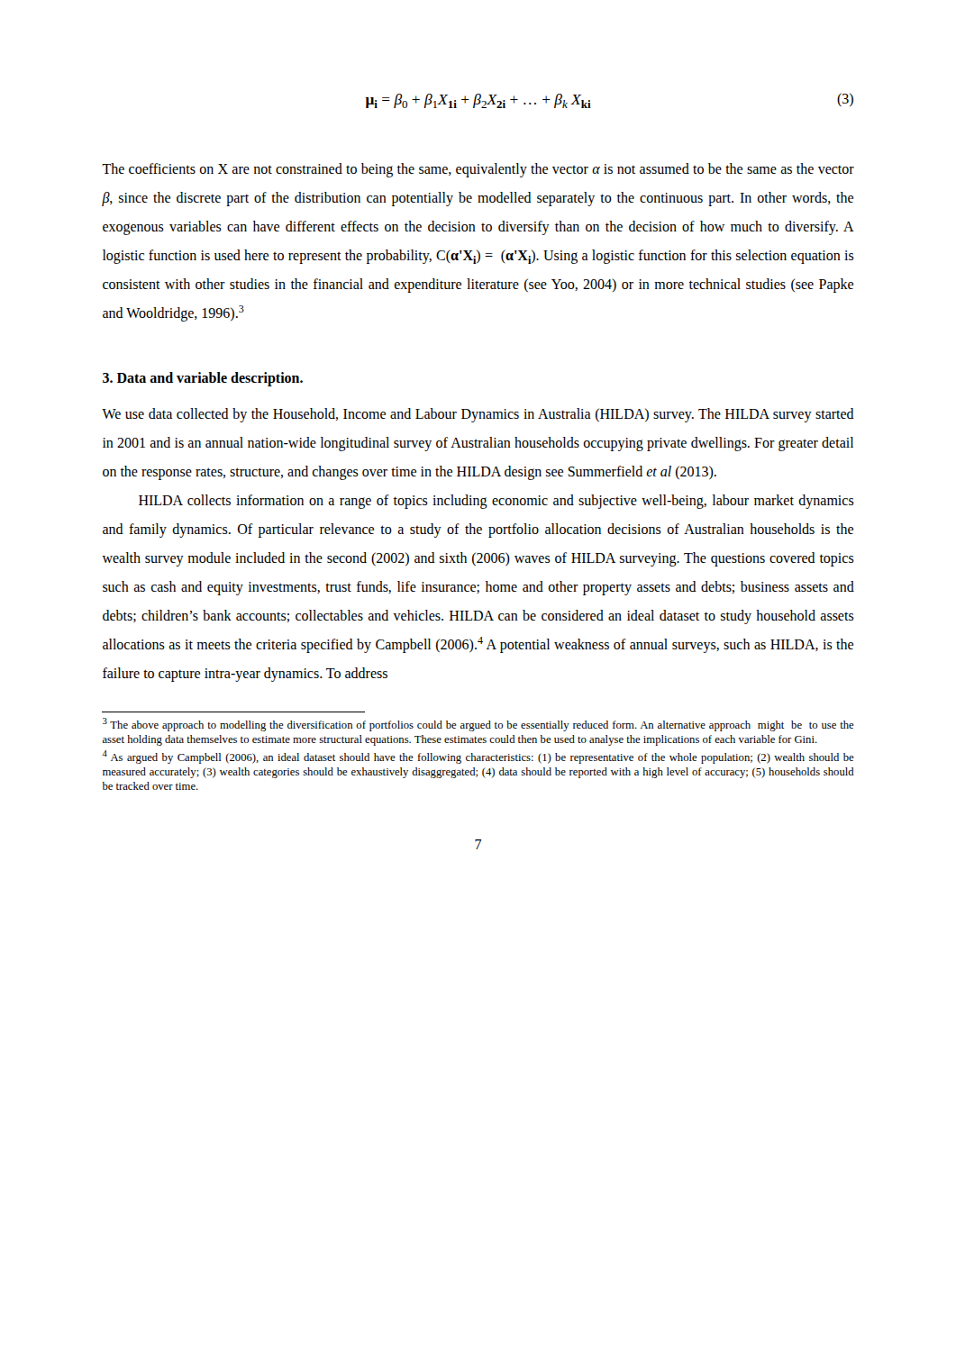μi = β0 + β1X1i + β2X2i + … + βk Xki (3)
The coefficients on X are not constrained to being the same, equivalently the vector α is not assumed to be the same as the vector β, since the discrete part of the distribution can potentially be modelled separately to the continuous part. In other words, the exogenous variables can have different effects on the decision to diversify than on the decision of how much to diversify. A logistic function is used here to represent the probability, C(α'Xi) = (α'Xi). Using a logistic function for this selection equation is consistent with other studies in the financial and expenditure literature (see Yoo, 2004) or in more technical studies (see Papke and Wooldridge, 1996).3
3. Data and variable description.
We use data collected by the Household, Income and Labour Dynamics in Australia (HILDA) survey. The HILDA survey started in 2001 and is an annual nation-wide longitudinal survey of Australian households occupying private dwellings. For greater detail on the response rates, structure, and changes over time in the HILDA design see Summerfield et al (2013).
HILDA collects information on a range of topics including economic and subjective well-being, labour market dynamics and family dynamics. Of particular relevance to a study of the portfolio allocation decisions of Australian households is the wealth survey module included in the second (2002) and sixth (2006) waves of HILDA surveying. The questions covered topics such as cash and equity investments, trust funds, life insurance; home and other property assets and debts; business assets and debts; children’s bank accounts; collectables and vehicles. HILDA can be considered an ideal dataset to study household assets allocations as it meets the criteria specified by Campbell (2006).4 A potential weakness of annual surveys, such as HILDA, is the failure to capture intra-year dynamics. To address
3 The above approach to modelling the diversification of portfolios could be argued to be essentially reduced form. An alternative approach might be to use the asset holding data themselves to estimate more structural equations. These estimates could then be used to analyse the implications of each variable for Gini.
4 As argued by Campbell (2006), an ideal dataset should have the following characteristics: (1) be representative of the whole population; (2) wealth should be measured accurately; (3) wealth categories should be exhaustively disaggregated; (4) data should be reported with a high level of accuracy; (5) households should be tracked over time.
7